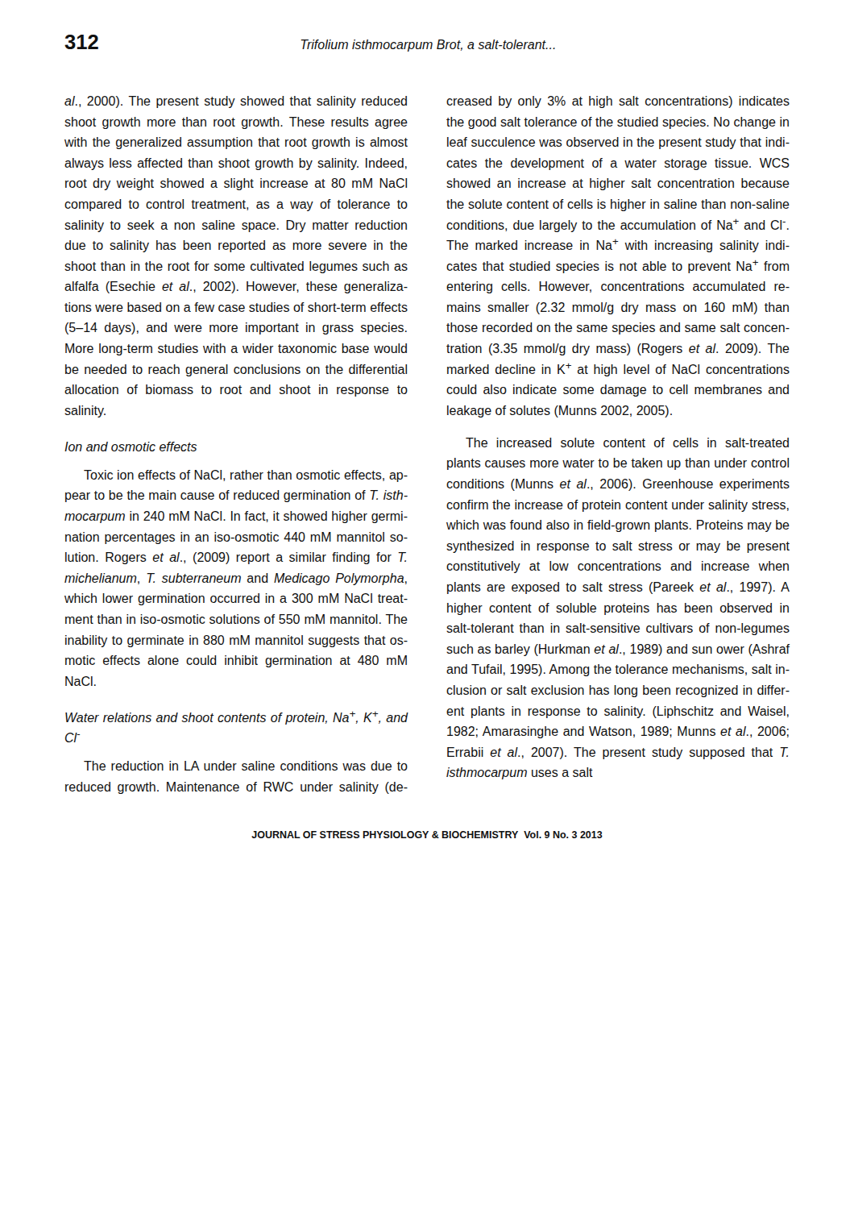312 Trifolium isthmocarpum Brot, a salt-tolerant...
al., 2000). The present study showed that salinity reduced shoot growth more than root growth. These results agree with the generalized assumption that root growth is almost always less affected than shoot growth by salinity. Indeed, root dry weight showed a slight increase at 80 mM NaCl compared to control treatment, as a way of tolerance to salinity to seek a non saline space. Dry matter reduction due to salinity has been reported as more severe in the shoot than in the root for some cultivated legumes such as alfalfa (Esechie et al., 2002). However, these generalizations were based on a few case studies of short-term effects (5–14 days), and were more important in grass species. More long-term studies with a wider taxonomic base would be needed to reach general conclusions on the differential allocation of biomass to root and shoot in response to salinity.
Ion and osmotic effects
Toxic ion effects of NaCl, rather than osmotic effects, appear to be the main cause of reduced germination of T. isthmocarpum in 240 mM NaCl. In fact, it showed higher germination percentages in an iso-osmotic 440 mM mannitol solution. Rogers et al., (2009) report a similar finding for T. michelianum, T. subterraneum and Medicago Polymorpha, which lower germination occurred in a 300 mM NaCl treatment than in iso-osmotic solutions of 550 mM mannitol. The inability to germinate in 880 mM mannitol suggests that osmotic effects alone could inhibit germination at 480 mM NaCl.
Water relations and shoot contents of protein, Na+, K+, and Cl-
The reduction in LA under saline conditions was due to reduced growth. Maintenance of RWC under salinity (decreased by only 3% at high salt concentrations) indicates the good salt tolerance of the studied species. No change in leaf succulence was observed in the present study that indicates the development of a water storage tissue. WCS showed an increase at higher salt concentration because the solute content of cells is higher in saline than non-saline conditions, due largely to the accumulation of Na+ and Cl-. The marked increase in Na+ with increasing salinity indicates that studied species is not able to prevent Na+ from entering cells. However, concentrations accumulated remains smaller (2.32 mmol/g dry mass on 160 mM) than those recorded on the same species and same salt concentration (3.35 mmol/g dry mass) (Rogers et al. 2009). The marked decline in K+ at high level of NaCl concentrations could also indicate some damage to cell membranes and leakage of solutes (Munns 2002, 2005).
The increased solute content of cells in salt-treated plants causes more water to be taken up than under control conditions (Munns et al., 2006). Greenhouse experiments confirm the increase of protein content under salinity stress, which was found also in field-grown plants. Proteins may be synthesized in response to salt stress or may be present constitutively at low concentrations and increase when plants are exposed to salt stress (Pareek et al., 1997). A higher content of soluble proteins has been observed in salt-tolerant than in salt-sensitive cultivars of non-legumes such as barley (Hurkman et al., 1989) and sun ower (Ashraf and Tufail, 1995). Among the tolerance mechanisms, salt inclusion or salt exclusion has long been recognized in different plants in response to salinity. (Liphschitz and Waisel, 1982; Amarasinghe and Watson, 1989; Munns et al., 2006; Errabii et al., 2007). The present study supposed that T. isthmocarpum uses a salt
JOURNAL OF STRESS PHYSIOLOGY & BIOCHEMISTRY Vol. 9 No. 3 2013